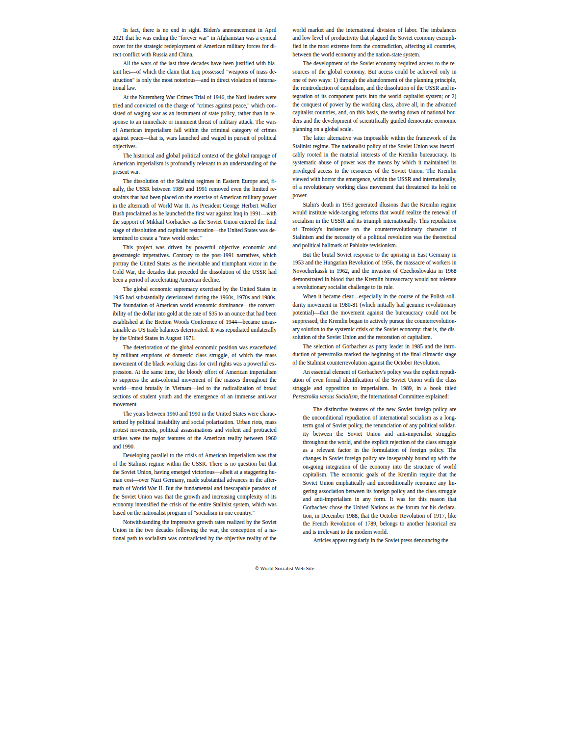In fact, there is no end in sight. Biden's announcement in April 2021 that he was ending the "forever war" in Afghanistan was a cynical cover for the strategic redeployment of American military forces for direct conflict with Russia and China.
All the wars of the last three decades have been justified with blatant lies—of which the claim that Iraq possessed "weapons of mass destruction" is only the most notorious—and in direct violation of international law.
At the Nuremberg War Crimes Trial of 1946, the Nazi leaders were tried and convicted on the charge of "crimes against peace," which consisted of waging war as an instrument of state policy, rather than in response to an immediate or imminent threat of military attack. The wars of American imperialism fall within the criminal category of crimes against peace—that is, wars launched and waged in pursuit of political objectives.
The historical and global political context of the global rampage of American imperialism is profoundly relevant to an understanding of the present war.
The dissolution of the Stalinist regimes in Eastern Europe and, finally, the USSR between 1989 and 1991 removed even the limited restraints that had been placed on the exercise of American military power in the aftermath of World War II. As President George Herbert Walker Bush proclaimed as he launched the first war against Iraq in 1991—with the support of Mikhail Gorbachev as the Soviet Union entered the final stage of dissolution and capitalist restoration—the United States was determined to create a "new world order."
This project was driven by powerful objective economic and geostrategic imperatives. Contrary to the post-1991 narratives, which portray the United States as the inevitable and triumphant victor in the Cold War, the decades that preceded the dissolution of the USSR had been a period of accelerating American decline.
The global economic supremacy exercised by the United States in 1945 had substantially deteriorated during the 1960s, 1970s and 1980s. The foundation of American world economic dominance—the convertibility of the dollar into gold at the rate of $35 to an ounce that had been established at the Bretton Woods Conference of 1944—became unsustainable as US trade balances deteriorated. It was repudiated unilaterally by the United States in August 1971.
The deterioration of the global economic position was exacerbated by militant eruptions of domestic class struggle, of which the mass movement of the black working class for civil rights was a powerful expression. At the same time, the bloody effort of American imperialism to suppress the anti-colonial movement of the masses throughout the world—most brutally in Vietnam—led to the radicalization of broad sections of student youth and the emergence of an immense anti-war movement.
The years between 1960 and 1990 in the United States were characterized by political instability and social polarization. Urban riots, mass protest movements, political assassinations and violent and protracted strikes were the major features of the American reality between 1960 and 1990.
Developing parallel to the crisis of American imperialism was that of the Stalinist regime within the USSR. There is no question but that the Soviet Union, having emerged victorious—albeit at a staggering human cost—over Nazi Germany, made substantial advances in the aftermath of World War II. But the fundamental and inescapable paradox of the Soviet Union was that the growth and increasing complexity of its economy intensified the crisis of the entire Stalinist system, which was based on the nationalist program of "socialism in one country."
Notwithstanding the impressive growth rates realized by the Soviet Union in the two decades following the war, the conception of a national path to socialism was contradicted by the objective reality of the world market and the international division of labor. The imbalances and low level of productivity that plagued the Soviet economy exemplified in the most extreme form the contradiction, affecting all countries, between the world economy and the nation-state system.
The development of the Soviet economy required access to the resources of the global economy. But access could be achieved only in one of two ways: 1) through the abandonment of the planning principle, the reintroduction of capitalism, and the dissolution of the USSR and integration of its component parts into the world capitalist system; or 2) the conquest of power by the working class, above all, in the advanced capitalist countries, and, on this basis, the tearing down of national borders and the development of scientifically guided democratic economic planning on a global scale.
The latter alternative was impossible within the framework of the Stalinist regime. The nationalist policy of the Soviet Union was inextricably rooted in the material interests of the Kremlin bureaucracy. Its systematic abuse of power was the means by which it maintained its privileged access to the resources of the Soviet Union. The Kremlin viewed with horror the emergence, within the USSR and internationally, of a revolutionary working class movement that threatened its hold on power.
Stalin's death in 1953 generated illusions that the Kremlin regime would institute wide-ranging reforms that would realize the renewal of socialism in the USSR and its triumph internationally. This repudiation of Trotsky's insistence on the counterrevolutionary character of Stalinism and the necessity of a political revolution was the theoretical and political hallmark of Pabloite revisionism.
But the brutal Soviet response to the uprising in East Germany in 1953 and the Hungarian Revolution of 1956, the massacre of workers in Novocherkassk in 1962, and the invasion of Czechoslovakia in 1968 demonstrated in blood that the Kremlin bureaucracy would not tolerate a revolutionary socialist challenge to its rule.
When it became clear—especially in the course of the Polish solidarity movement in 1980-81 (which initially had genuine revolutionary potential)—that the movement against the bureaucracy could not be suppressed, the Kremlin began to actively pursue the counterrevolutionary solution to the systemic crisis of the Soviet economy: that is, the dissolution of the Soviet Union and the restoration of capitalism.
The selection of Gorbachev as party leader in 1985 and the introduction of perestroika marked the beginning of the final climactic stage of the Stalinist counterrevolution against the October Revolution.
An essential element of Gorbachev's policy was the explicit repudiation of even formal identification of the Soviet Union with the class struggle and opposition to imperialism. In 1989, in a book titled Perestroika versus Socialism, the International Committee explained:
The distinctive features of the new Soviet foreign policy are the unconditional repudiation of international socialism as a long-term goal of Soviet policy, the renunciation of any political solidarity between the Soviet Union and anti-imperialist struggles throughout the world, and the explicit rejection of the class struggle as a relevant factor in the formulation of foreign policy. The changes in Soviet foreign policy are inseparably bound up with the on-going integration of the economy into the structure of world capitalism. The economic goals of the Kremlin require that the Soviet Union emphatically and unconditionally renounce any lingering association between its foreign policy and the class struggle and anti-imperialism in any form. It was for this reason that Gorbachev chose the United Nations as the forum for his declaration, in December 1988, that the October Revolution of 1917, like the French Revolution of 1789, belongs to another historical era and is irrelevant to the modern world.
Articles appear regularly in the Soviet press denouncing the
© World Socialist Web Site